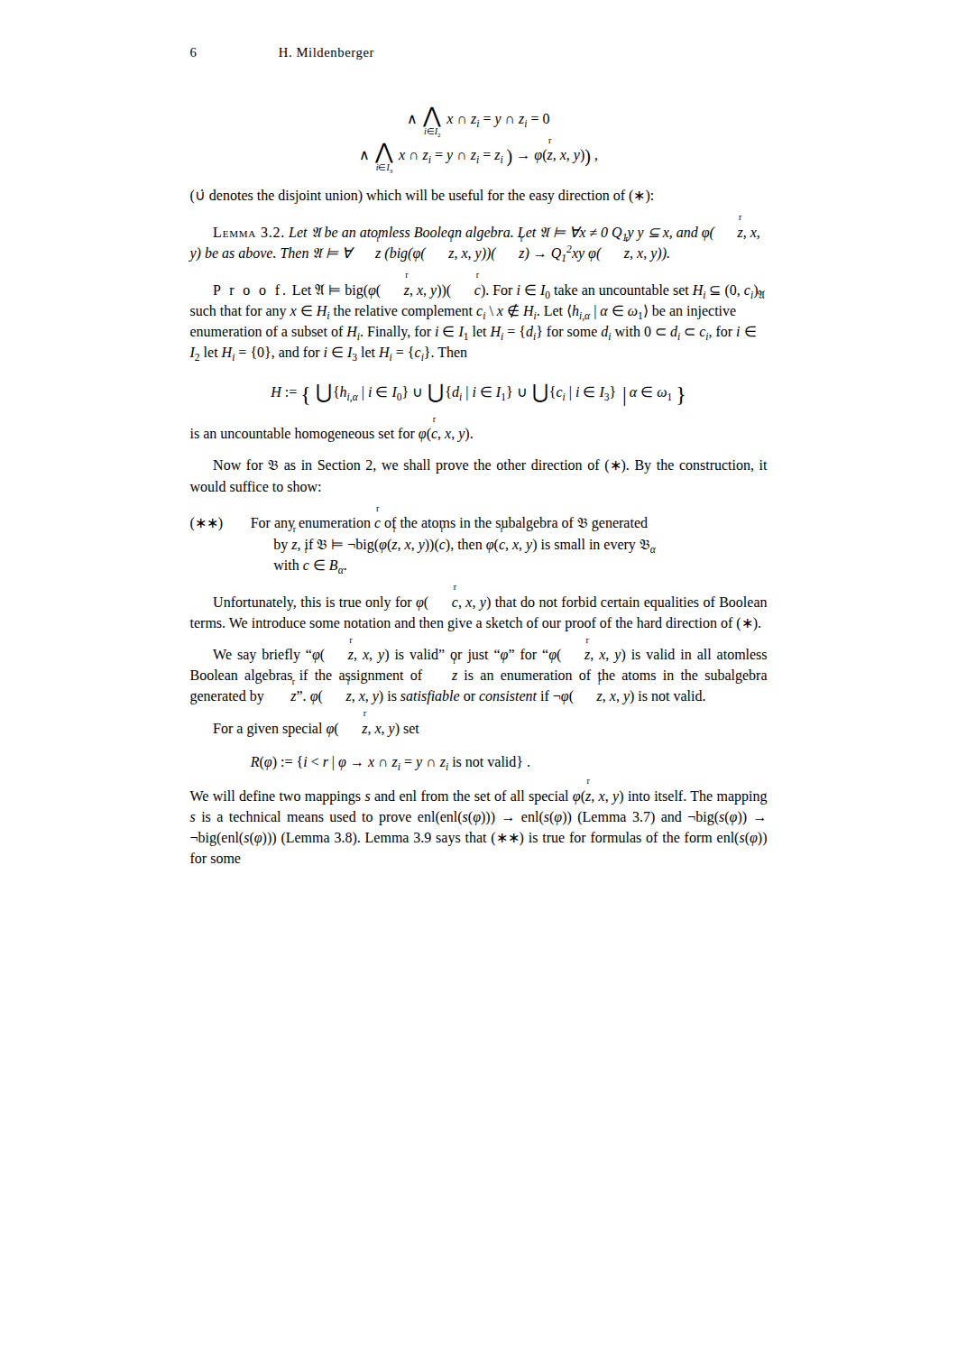6 H. Mildenberger
∧ ⋀i∈I2 x ∩ zi = y ∩ zi = 0 ∧ ⋀i∈I3 x ∩ zi = y ∩ zi = zi ) → φ(zr, x, y)) ,
(∪̇ denotes the disjoint union) which will be useful for the easy direction of (∗):
Lemma 3.2. Let 𝔄 be an atomless Boolean algebra. Let 𝔄 ⊨ ∀x ≠ 0 Q1y y ⊆ x, and φ(zr, x, y) be as above. Then 𝔄 ⊨ ∀zr (big(φ(zr, x, y))(zr) → Q12xy φ(zr, x, y)).
P r o o f. Let 𝔄 ⊨ big(φ(zr, x, y))(cr). For i ∈ I0 take an uncountable set Hi ⊆ (0, ci)𝔄 such that for any x ∈ Hi the relative complement ci \ x ∉ Hi. Let ⟨hi,α | α ∈ ω1⟩ be an injective enumeration of a subset of Hi. Finally, for i ∈ I1 let Hi = {di} for some di with 0 ⊂ di ⊂ ci, for i ∈ I2 let Hi = {0}, and for i ∈ I3 let Hi = {ci}. Then
H := { ⋃{hi,α | i ∈ I0} ∪ ⋃{di | i ∈ I1} ∪ ⋃{ci | i ∈ I3} |α ∈ ω1 }
is an uncountable homogeneous set for φ(cr, x, y).
Now for 𝔅 as in Section 2, we shall prove the other direction of (∗). By the construction, it would suffice to show:
(∗∗) For any enumeration cr of the atoms in the subalgebra of 𝔅 generated by zr, if 𝔅 ⊨ ¬big(φ(zr, x, y))(cr), then φ(cr, x, y) is small in every 𝔅α with cr ∈ Bα.
Unfortunately, this is true only for φ(cr, x, y) that do not forbid certain equalities of Boolean terms. We introduce some notation and then give a sketch of our proof of the hard direction of (∗).
We say briefly “φ(zr, x, y) is valid” or just “φ” for “φ(zr, x, y) is valid in all atomless Boolean algebras if the assignment of zr is an enumeration of the atoms in the subalgebra generated by zr”. φ(zr, x, y) is satisfiable or consistent if ¬φ(zr, x, y) is not valid.
For a given special φ(zr, x, y) set
R(φ) := {i < r | φ → x ∩ zi = y ∩ zi is not valid} .
We will define two mappings s and enl from the set of all special φ(zr, x, y) into itself. The mapping s is a technical means used to prove enl(enl(s(φ))) → enl(s(φ)) (Lemma 3.7) and ¬big(s(φ)) → ¬big(enl(s(φ))) (Lemma 3.8). Lemma 3.9 says that (∗∗) is true for formulas of the form enl(s(φ)) for some